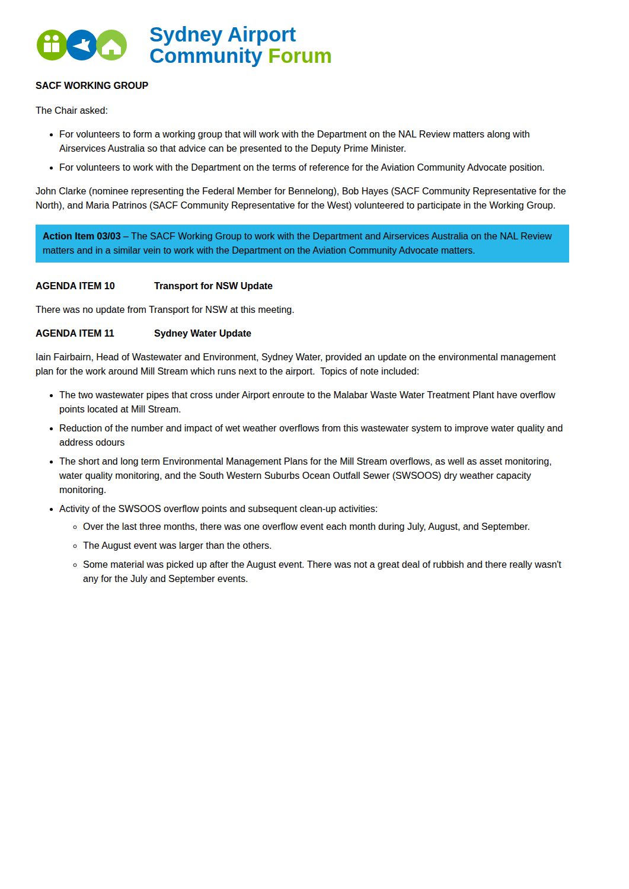Sydney Airport
Community Forum
SACF WORKING GROUP
The Chair asked:
For volunteers to form a working group that will work with the Department on the NAL Review matters along with Airservices Australia so that advice can be presented to the Deputy Prime Minister.
For volunteers to work with the Department on the terms of reference for the Aviation Community Advocate position.
John Clarke (nominee representing the Federal Member for Bennelong), Bob Hayes (SACF Community Representative for the North), and Maria Patrinos (SACF Community Representative for the West) volunteered to participate in the Working Group.
Action Item 03/03 – The SACF Working Group to work with the Department and Airservices Australia on the NAL Review matters and in a similar vein to work with the Department on the Aviation Community Advocate matters.
AGENDA ITEM 10 Transport for NSW Update
There was no update from Transport for NSW at this meeting.
AGENDA ITEM 11 Sydney Water Update
Iain Fairbairn, Head of Wastewater and Environment, Sydney Water, provided an update on the environmental management plan for the work around Mill Stream which runs next to the airport. Topics of note included:
The two wastewater pipes that cross under Airport enroute to the Malabar Waste Water Treatment Plant have overflow points located at Mill Stream.
Reduction of the number and impact of wet weather overflows from this wastewater system to improve water quality and address odours
The short and long term Environmental Management Plans for the Mill Stream overflows, as well as asset monitoring, water quality monitoring, and the South Western Suburbs Ocean Outfall Sewer (SWSOOS) dry weather capacity monitoring.
Activity of the SWSOOS overflow points and subsequent clean-up activities:
Over the last three months, there was one overflow event each month during July, August, and September.
The August event was larger than the others.
Some material was picked up after the August event. There was not a great deal of rubbish and there really wasn't any for the July and September events.